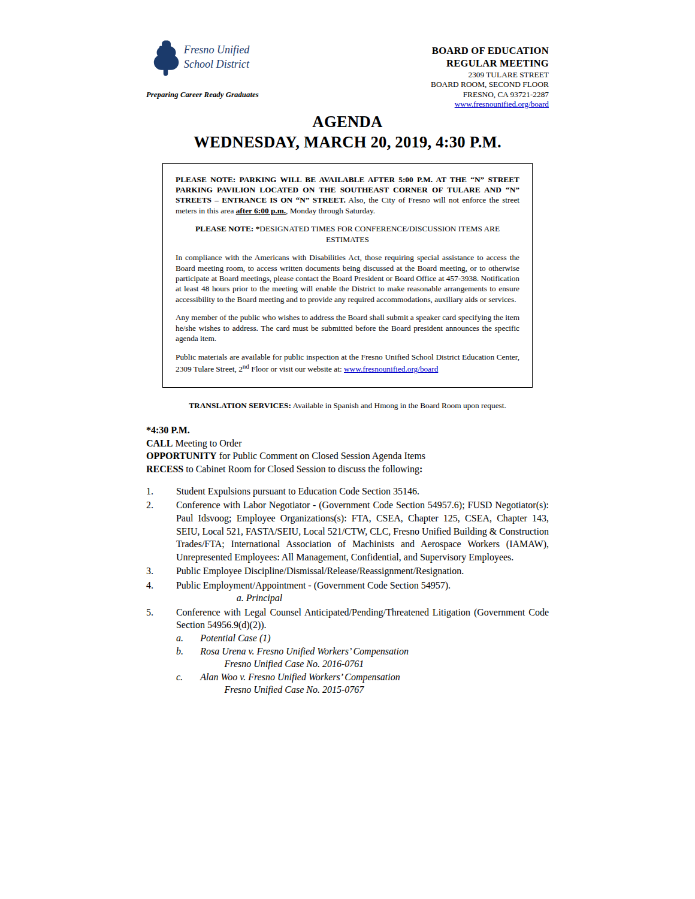Preparing Career Ready Graduates
BOARD OF EDUCATION
REGULAR MEETING
2309 TULARE STREET
BOARD ROOM, SECOND FLOOR
FRESNO, CA 93721-2287
www.fresnounified.org/board
AGENDA
WEDNESDAY, MARCH 20, 2019, 4:30 P.M.
PLEASE NOTE: PARKING WILL BE AVAILABLE AFTER 5:00 P.M. AT THE “N” STREET PARKING PAVILION LOCATED ON THE SOUTHEAST CORNER OF TULARE AND “N” STREETS – ENTRANCE IS ON “N” STREET. Also, the City of Fresno will not enforce the street meters in this area after 6:00 p.m., Monday through Saturday.
PLEASE NOTE: *DESIGNATED TIMES FOR CONFERENCE/DISCUSSION ITEMS ARE ESTIMATES
In compliance with the Americans with Disabilities Act, those requiring special assistance to access the Board meeting room, to access written documents being discussed at the Board meeting, or to otherwise participate at Board meetings, please contact the Board President or Board Office at 457-3938. Notification at least 48 hours prior to the meeting will enable the District to make reasonable arrangements to ensure accessibility to the Board meeting and to provide any required accommodations, auxiliary aids or services.
Any member of the public who wishes to address the Board shall submit a speaker card specifying the item he/she wishes to address. The card must be submitted before the Board president announces the specific agenda item.
Public materials are available for public inspection at the Fresno Unified School District Education Center, 2309 Tulare Street, 2nd Floor or visit our website at: www.fresnounified.org/board
TRANSLATION SERVICES: Available in Spanish and Hmong in the Board Room upon request.
*4:30 P.M.
CALL Meeting to Order
OPPORTUNITY for Public Comment on Closed Session Agenda Items
RECESS to Cabinet Room for Closed Session to discuss the following:
Student Expulsions pursuant to Education Code Section 35146.
Conference with Labor Negotiator - (Government Code Section 54957.6); FUSD Negotiator(s): Paul Idsvoog; Employee Organizations(s): FTA, CSEA, Chapter 125, CSEA, Chapter 143, SEIU, Local 521, FASTA/SEIU, Local 521/CTW, CLC, Fresno Unified Building & Construction Trades/FTA; International Association of Machinists and Aerospace Workers (IAMAW), Unrepresented Employees: All Management, Confidential, and Supervisory Employees.
Public Employee Discipline/Dismissal/Release/Reassignment/Resignation.
Public Employment/Appointment - (Government Code Section 54957).
a. Principal
Conference with Legal Counsel Anticipated/Pending/Threatened Litigation (Government Code Section 54956.9(d)(2)).
Potential Case (1)
Rosa Urena v. Fresno Unified Workers’ Compensation
Fresno Unified Case No. 2016-0761
Alan Woo v. Fresno Unified Workers’ Compensation
Fresno Unified Case No. 2015-0767